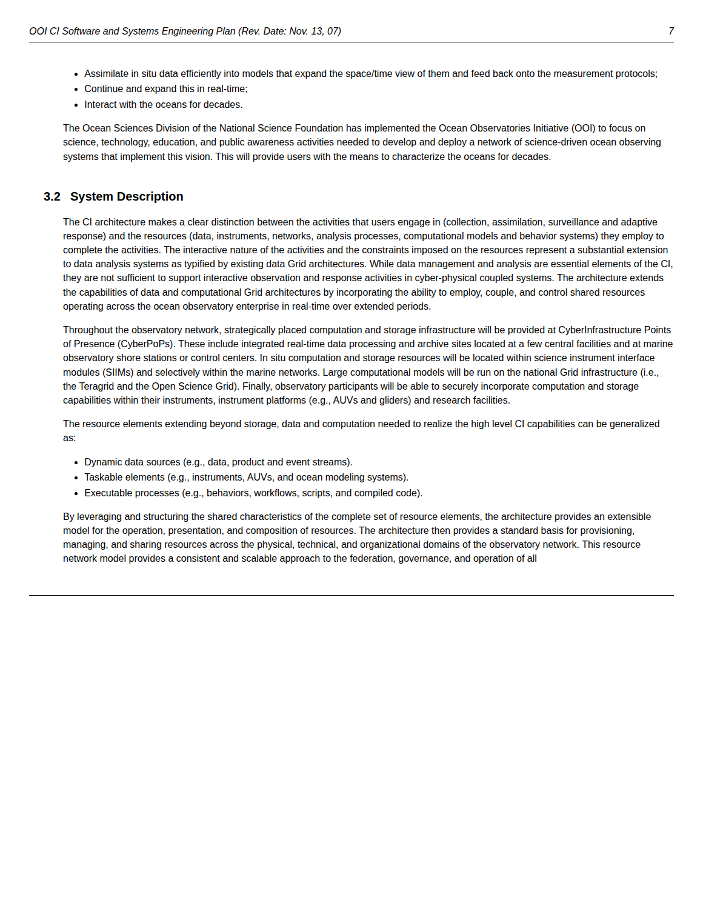OOI CI Software and Systems Engineering Plan (Rev. Date: Nov. 13, 07) 7
Assimilate in situ data efficiently into models that expand the space/time view of them and feed back onto the measurement protocols;
Continue and expand this in real-time;
Interact with the oceans for decades.
The Ocean Sciences Division of the National Science Foundation has implemented the Ocean Observatories Initiative (OOI) to focus on science, technology, education, and public awareness activities needed to develop and deploy a network of science-driven ocean observing systems that implement this vision. This will provide users with the means to characterize the oceans for decades.
3.2 System Description
The CI architecture makes a clear distinction between the activities that users engage in (collection, assimilation, surveillance and adaptive response) and the resources (data, instruments, networks, analysis processes, computational models and behavior systems) they employ to complete the activities. The interactive nature of the activities and the constraints imposed on the resources represent a substantial extension to data analysis systems as typified by existing data Grid architectures. While data management and analysis are essential elements of the CI, they are not sufficient to support interactive observation and response activities in cyber-physical coupled systems. The architecture extends the capabilities of data and computational Grid architectures by incorporating the ability to employ, couple, and control shared resources operating across the ocean observatory enterprise in real-time over extended periods.
Throughout the observatory network, strategically placed computation and storage infrastructure will be provided at CyberInfrastructure Points of Presence (CyberPoPs). These include integrated real-time data processing and archive sites located at a few central facilities and at marine observatory shore stations or control centers. In situ computation and storage resources will be located within science instrument interface modules (SIIMs) and selectively within the marine networks. Large computational models will be run on the national Grid infrastructure (i.e., the Teragrid and the Open Science Grid). Finally, observatory participants will be able to securely incorporate computation and storage capabilities within their instruments, instrument platforms (e.g., AUVs and gliders) and research facilities.
The resource elements extending beyond storage, data and computation needed to realize the high level CI capabilities can be generalized as:
Dynamic data sources (e.g., data, product and event streams).
Taskable elements (e.g., instruments, AUVs, and ocean modeling systems).
Executable processes (e.g., behaviors, workflows, scripts, and compiled code).
By leveraging and structuring the shared characteristics of the complete set of resource elements, the architecture provides an extensible model for the operation, presentation, and composition of resources. The architecture then provides a standard basis for provisioning, managing, and sharing resources across the physical, technical, and organizational domains of the observatory network. This resource network model provides a consistent and scalable approach to the federation, governance, and operation of all